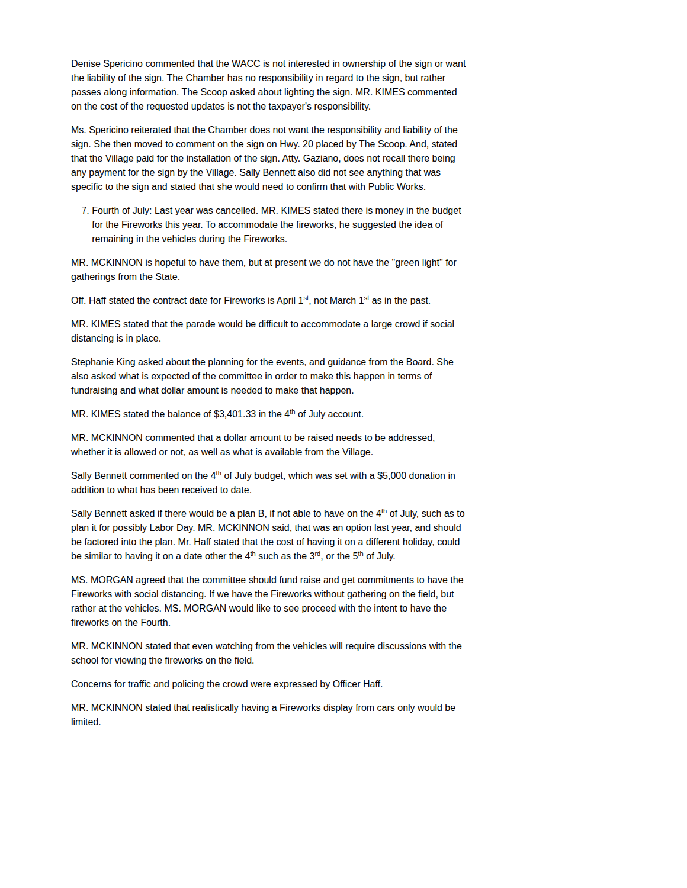Denise Spericino commented that the WACC is not interested in ownership of the sign or want the liability of the sign. The Chamber has no responsibility in regard to the sign, but rather passes along information. The Scoop asked about lighting the sign. MR. KIMES commented on the cost of the requested updates is not the taxpayer's responsibility.
Ms. Spericino reiterated that the Chamber does not want the responsibility and liability of the sign. She then moved to comment on the sign on Hwy. 20 placed by The Scoop. And, stated that the Village paid for the installation of the sign. Atty. Gaziano, does not recall there being any payment for the sign by the Village. Sally Bennett also did not see anything that was specific to the sign and stated that she would need to confirm that with Public Works.
Fourth of July: Last year was cancelled. MR. KIMES stated there is money in the budget for the Fireworks this year. To accommodate the fireworks, he suggested the idea of remaining in the vehicles during the Fireworks.
MR. MCKINNON is hopeful to have them, but at present we do not have the "green light" for gatherings from the State.
Off. Haff stated the contract date for Fireworks is April 1st, not March 1st as in the past.
MR. KIMES stated that the parade would be difficult to accommodate a large crowd if social distancing is in place.
Stephanie King asked about the planning for the events, and guidance from the Board. She also asked what is expected of the committee in order to make this happen in terms of fundraising and what dollar amount is needed to make that happen.
MR. KIMES stated the balance of $3,401.33 in the 4th of July account.
MR. MCKINNON commented that a dollar amount to be raised needs to be addressed, whether it is allowed or not, as well as what is available from the Village.
Sally Bennett commented on the 4th of July budget, which was set with a $5,000 donation in addition to what has been received to date.
Sally Bennett asked if there would be a plan B, if not able to have on the 4th of July, such as to plan it for possibly Labor Day. MR. MCKINNON said, that was an option last year, and should be factored into the plan. Mr. Haff stated that the cost of having it on a different holiday, could be similar to having it on a date other the 4th such as the 3rd, or the 5th of July.
MS. MORGAN agreed that the committee should fund raise and get commitments to have the Fireworks with social distancing. If we have the Fireworks without gathering on the field, but rather at the vehicles. MS. MORGAN would like to see proceed with the intent to have the fireworks on the Fourth.
MR. MCKINNON stated that even watching from the vehicles will require discussions with the school for viewing the fireworks on the field.
Concerns for traffic and policing the crowd were expressed by Officer Haff.
MR. MCKINNON stated that realistically having a Fireworks display from cars only would be limited.